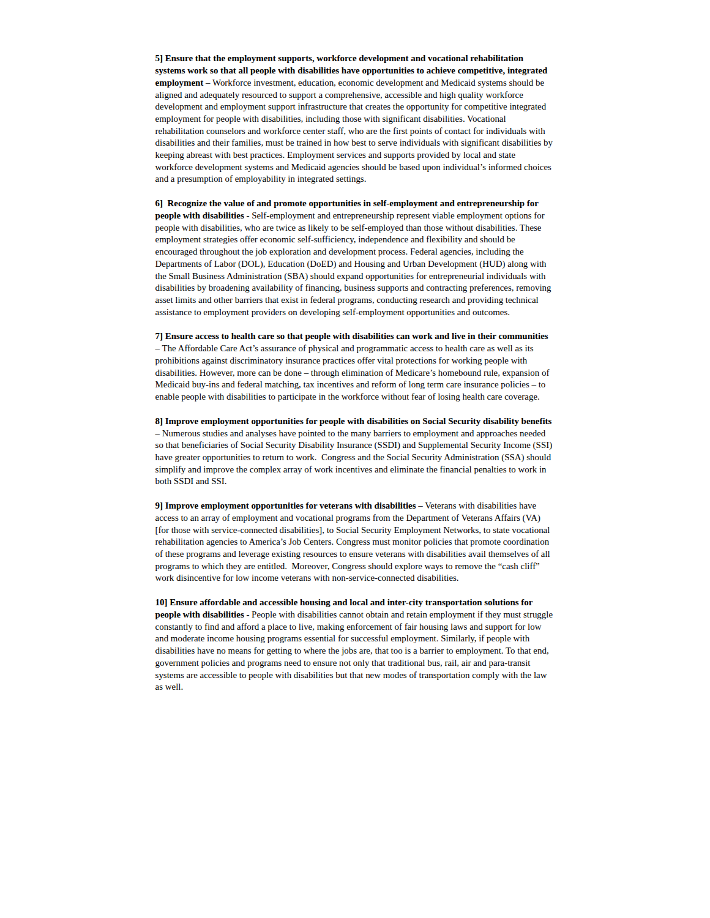5] Ensure that the employment supports, workforce development and vocational rehabilitation systems work so that all people with disabilities have opportunities to achieve competitive, integrated employment – Workforce investment, education, economic development and Medicaid systems should be aligned and adequately resourced to support a comprehensive, accessible and high quality workforce development and employment support infrastructure that creates the opportunity for competitive integrated employment for people with disabilities, including those with significant disabilities. Vocational rehabilitation counselors and workforce center staff, who are the first points of contact for individuals with disabilities and their families, must be trained in how best to serve individuals with significant disabilities by keeping abreast with best practices. Employment services and supports provided by local and state workforce development systems and Medicaid agencies should be based upon individual’s informed choices and a presumption of employability in integrated settings.
6] Recognize the value of and promote opportunities in self-employment and entrepreneurship for people with disabilities - Self-employment and entrepreneurship represent viable employment options for people with disabilities, who are twice as likely to be self-employed than those without disabilities. These employment strategies offer economic self-sufficiency, independence and flexibility and should be encouraged throughout the job exploration and development process. Federal agencies, including the Departments of Labor (DOL), Education (DoED) and Housing and Urban Development (HUD) along with the Small Business Administration (SBA) should expand opportunities for entrepreneurial individuals with disabilities by broadening availability of financing, business supports and contracting preferences, removing asset limits and other barriers that exist in federal programs, conducting research and providing technical assistance to employment providers on developing self-employment opportunities and outcomes.
7] Ensure access to health care so that people with disabilities can work and live in their communities – The Affordable Care Act’s assurance of physical and programmatic access to health care as well as its prohibitions against discriminatory insurance practices offer vital protections for working people with disabilities. However, more can be done – through elimination of Medicare’s homebound rule, expansion of Medicaid buy-ins and federal matching, tax incentives and reform of long term care insurance policies – to enable people with disabilities to participate in the workforce without fear of losing health care coverage.
8] Improve employment opportunities for people with disabilities on Social Security disability benefits – Numerous studies and analyses have pointed to the many barriers to employment and approaches needed so that beneficiaries of Social Security Disability Insurance (SSDI) and Supplemental Security Income (SSI) have greater opportunities to return to work. Congress and the Social Security Administration (SSA) should simplify and improve the complex array of work incentives and eliminate the financial penalties to work in both SSDI and SSI.
9] Improve employment opportunities for veterans with disabilities – Veterans with disabilities have access to an array of employment and vocational programs from the Department of Veterans Affairs (VA) [for those with service-connected disabilities], to Social Security Employment Networks, to state vocational rehabilitation agencies to America’s Job Centers. Congress must monitor policies that promote coordination of these programs and leverage existing resources to ensure veterans with disabilities avail themselves of all programs to which they are entitled. Moreover, Congress should explore ways to remove the “cash cliff” work disincentive for low income veterans with non-service-connected disabilities.
10] Ensure affordable and accessible housing and local and inter-city transportation solutions for people with disabilities - People with disabilities cannot obtain and retain employment if they must struggle constantly to find and afford a place to live, making enforcement of fair housing laws and support for low and moderate income housing programs essential for successful employment. Similarly, if people with disabilities have no means for getting to where the jobs are, that too is a barrier to employment. To that end, government policies and programs need to ensure not only that traditional bus, rail, air and para-transit systems are accessible to people with disabilities but that new modes of transportation comply with the law as well.